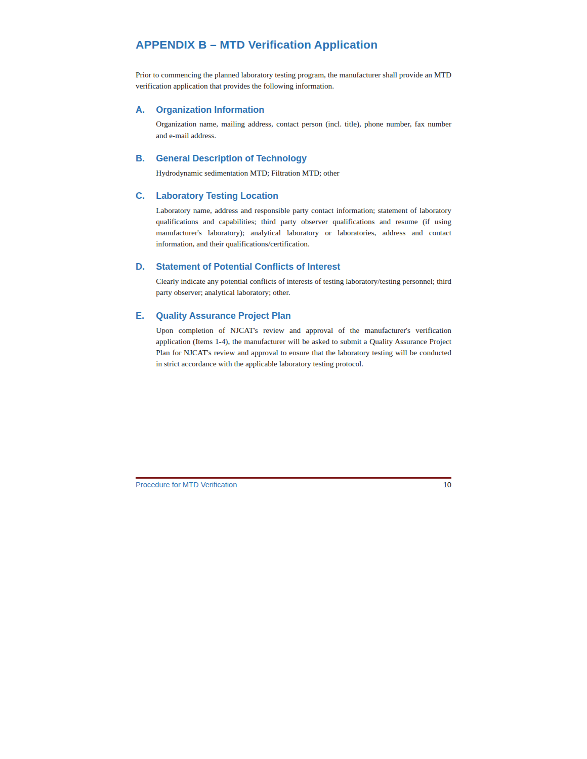APPENDIX B – MTD Verification Application
Prior to commencing the planned laboratory testing program, the manufacturer shall provide an MTD verification application that provides the following information.
Organization Information
Organization name, mailing address, contact person (incl. title), phone number, fax number and e-mail address.
General Description of Technology
Hydrodynamic sedimentation MTD; Filtration MTD; other
Laboratory Testing Location
Laboratory name, address and responsible party contact information; statement of laboratory qualifications and capabilities; third party observer qualifications and resume (if using manufacturer's laboratory); analytical laboratory or laboratories, address and contact information, and their qualifications/certification.
Statement of Potential Conflicts of Interest
Clearly indicate any potential conflicts of interests of testing laboratory/testing personnel; third party observer; analytical laboratory; other.
Quality Assurance Project Plan
Upon completion of NJCAT's review and approval of the manufacturer's verification application (Items 1-4), the manufacturer will be asked to submit a Quality Assurance Project Plan for NJCAT's review and approval to ensure that the laboratory testing will be conducted in strict accordance with the applicable laboratory testing protocol.
Procedure for MTD Verification 10